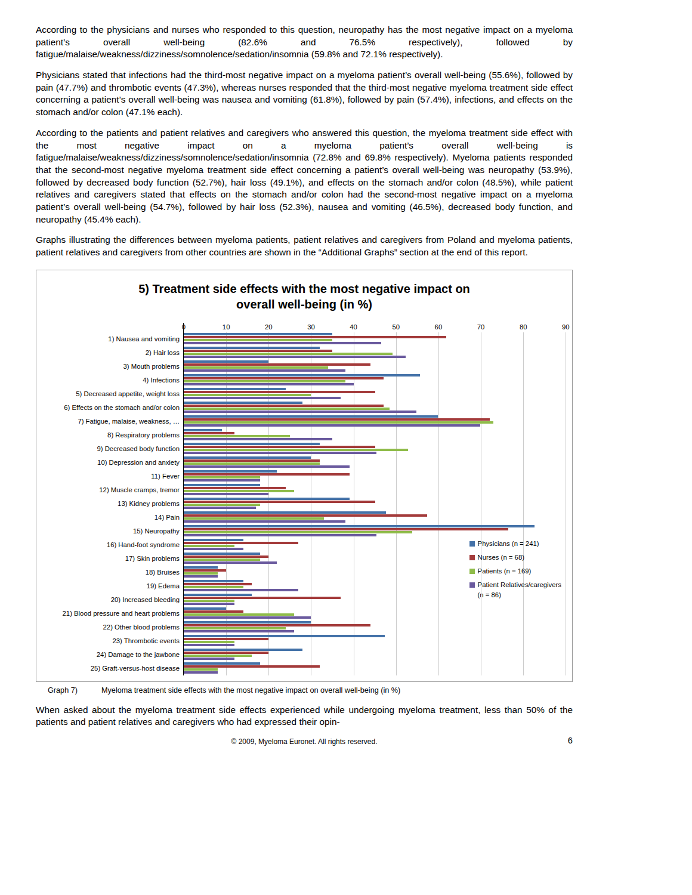According to the physicians and nurses who responded to this question, neuropathy has the most negative impact on a myeloma patient’s overall well-being (82.6% and 76.5% respectively), followed by fatigue/malaise/weakness/dizziness/somnolence/sedation/insomnia (59.8% and 72.1% respectively).
Physicians stated that infections had the third-most negative impact on a myeloma patient’s overall well-being (55.6%), followed by pain (47.7%) and thrombotic events (47.3%), whereas nurses responded that the third-most negative myeloma treatment side effect concerning a patient’s overall well-being was nausea and vomiting (61.8%), followed by pain (57.4%), infections, and effects on the stomach and/or colon (47.1% each).
According to the patients and patient relatives and caregivers who answered this question, the myeloma treatment side effect with the most negative impact on a myeloma patient’s overall well-being is fatigue/malaise/weakness/dizziness/somnolence/sedation/insomnia (72.8% and 69.8% respectively). Myeloma patients responded that the second-most negative myeloma treatment side effect concerning a patient’s overall well-being was neuropathy (53.9%), followed by decreased body function (52.7%), hair loss (49.1%), and effects on the stomach and/or colon (48.5%), while patient relatives and caregivers stated that effects on the stomach and/or colon had the second-most negative impact on a myeloma patient’s overall well-being (54.7%), followed by hair loss (52.3%), nausea and vomiting (46.5%), decreased body function, and neuropathy (45.4% each).
Graphs illustrating the differences between myeloma patients, patient relatives and caregivers from Poland and myeloma patients, patient relatives and caregivers from other countries are shown in the “Additional Graphs” section at the end of this report.
5) Treatment side effects with the most negative impact on
overall well-being (in %)
1) Nausea and vomiting
2) Hair loss
3) Mouth problems
4) Infections
5) Decreased appetite, weight loss
6) Effects on the stomach and/or colon
7) Fatigue, malaise, weakness, …
8) Respiratory problems
9) Decreased body function
10) Depression and anxiety
11) Fever
12) Muscle cramps, tremor
13) Kidney problems
14) Pain
15) Neuropathy
16) Hand-foot syndrome
17) Skin problems
18) Bruises
19) Edema
20) Increased bleeding
21) Blood pressure and heart problems
22) Other blood problems
23) Thrombotic events
24) Damage to the jawbone
25) Graft-versus-host disease
0 10 20 30 40 50 60 70 80 90
Physicians (n = 241)
Nurses (n = 68)
Patients (n = 169)
Patient Relatives/caregivers
(n = 86)
Graph 7) Myeloma treatment side effects with the most negative impact on overall well-being (in %)
When asked about the myeloma treatment side effects experienced while undergoing myeloma treatment, less than 50% of the patients and patient relatives and caregivers who had expressed their opin-
© 2009, Myeloma Euronet. All rights reserved. 6